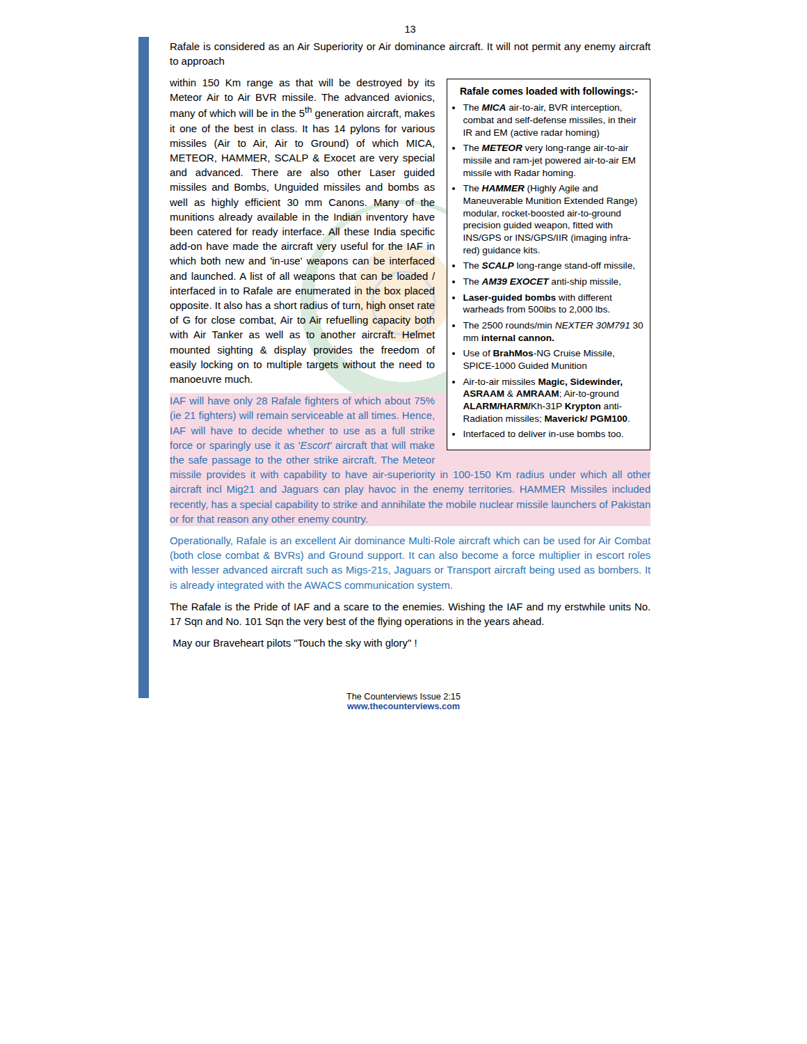सत्यमेव जयते
THE COUNTERVIEWS
13
Rafale is considered as an Air Superiority or Air dominance aircraft. It will not permit any enemy aircraft to approach
Rafale comes loaded with followings:-
The MICA air-to-air, BVR interception, combat and self-defense missiles, in their IR and EM (active radar homing)
The METEOR very long-range air-to-air missile and ram-jet powered air-to-air EM missile with Radar homing.
The HAMMER (Highly Agile and Maneuverable Munition Extended Range) modular, rocket-boosted air-to-ground precision guided weapon, fitted with INS/GPS or INS/GPS/IIR (imaging infra-red) guidance kits.
The SCALP long-range stand-off missile,
The AM39 EXOCET anti-ship missile,
Laser-guided bombs with different warheads from 500lbs to 2,000 lbs.
The 2500 rounds/min NEXTER 30M791 30 mm internal cannon.
Use of BrahMos-NG Cruise Missile, SPICE-1000 Guided Munition
Air-to-air missiles Magic, Sidewinder, ASRAAM & AMRAAM; Air-to-ground ALARM/HARM/Kh-31P Krypton anti-Radiation missiles; Maverick/ PGM100.
Interfaced to deliver in-use bombs too.
within 150 Km range as that will be destroyed by its Meteor Air to Air BVR missile. The advanced avionics, many of which will be in the 5th generation aircraft, makes it one of the best in class. It has 14 pylons for various missiles (Air to Air, Air to Ground) of which MICA, METEOR, HAMMER, SCALP & Exocet are very special and advanced. There are also other Laser guided missiles and Bombs, Unguided missiles and bombs as well as highly efficient 30 mm Canons. Many of the munitions already available in the Indian inventory have been catered for ready interface. All these India specific add-on have made the aircraft very useful for the IAF in which both new and 'in-use' weapons can be interfaced and launched. A list of all weapons that can be loaded / interfaced in to Rafale are enumerated in the box placed opposite. It also has a short radius of turn, high onset rate of G for close combat, Air to Air refuelling capacity both with Air Tanker as well as to another aircraft. Helmet mounted sighting & display provides the freedom of easily locking on to multiple targets without the need to manoeuvre much.
IAF will have only 28 Rafale fighters of which about 75% (ie 21 fighters) will remain serviceable at all times. Hence, IAF will have to decide whether to use as a full strike force or sparingly use it as 'Escort' aircraft that will make the safe passage to the other strike aircraft. The Meteor missile provides it with capability to have air-superiority in 100-150 Km radius under which all other aircraft incl Mig21 and Jaguars can play havoc in the enemy territories. HAMMER Missiles included recently, has a special capability to strike and annihilate the mobile nuclear missile launchers of Pakistan or for that reason any other enemy country.
Operationally, Rafale is an excellent Air dominance Multi-Role aircraft which can be used for Air Combat (both close combat & BVRs) and Ground support. It can also become a force multiplier in escort roles with lesser advanced aircraft such as Migs-21s, Jaguars or Transport aircraft being used as bombers. It is already integrated with the AWACS communication system.
The Rafale is the Pride of IAF and a scare to the enemies. Wishing the IAF and my erstwhile units No. 17 Sqn and No. 101 Sqn the very best of the flying operations in the years ahead.
May our Braveheart pilots "Touch the sky with glory" !
The Counterviews Issue 2:15
www.thecounterviews.com